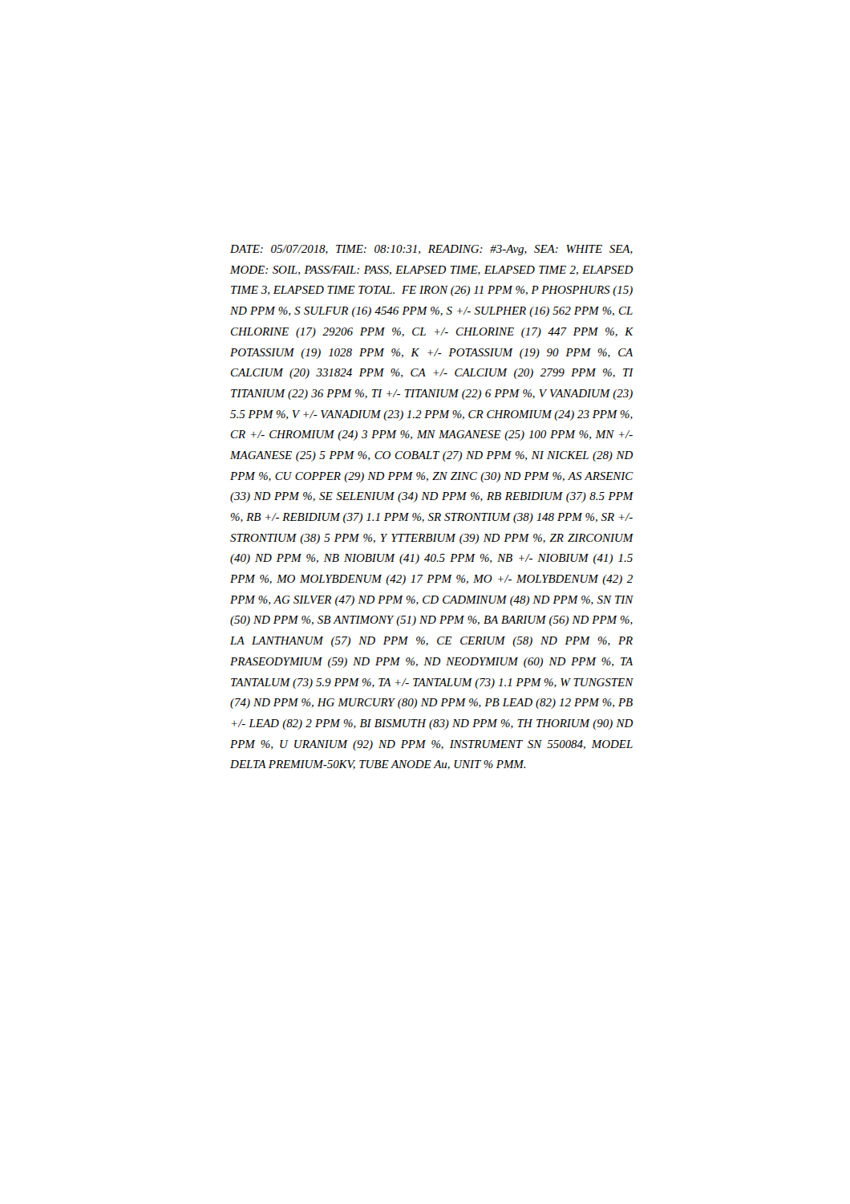DATE: 05/07/2018, TIME: 08:10:31, READING: #3-Avg, SEA: WHITE SEA, MODE: SOIL, PASS/FAIL: PASS, ELAPSED TIME, ELAPSED TIME 2, ELAPSED TIME 3, ELAPSED TIME TOTAL. FE IRON (26) 11 PPM %, P PHOSPHURS (15) ND PPM %, S SULFUR (16) 4546 PPM %, S +/- SULPHER (16) 562 PPM %, CL CHLORINE (17) 29206 PPM %, CL +/- CHLORINE (17) 447 PPM %, K POTASSIUM (19) 1028 PPM %, K +/- POTASSIUM (19) 90 PPM %, CA CALCIUM (20) 331824 PPM %, CA +/- CALCIUM (20) 2799 PPM %, TI TITANIUM (22) 36 PPM %, TI +/- TITANIUM (22) 6 PPM %, V VANADIUM (23) 5.5 PPM %, V +/- VANADIUM (23) 1.2 PPM %, CR CHROMIUM (24) 23 PPM %, CR +/- CHROMIUM (24) 3 PPM %, MN MAGANESE (25) 100 PPM %, MN +/- MAGANESE (25) 5 PPM %, CO COBALT (27) ND PPM %, NI NICKEL (28) ND PPM %, CU COPPER (29) ND PPM %, ZN ZINC (30) ND PPM %, AS ARSENIC (33) ND PPM %, SE SELENIUM (34) ND PPM %, RB REBIDIUM (37) 8.5 PPM %, RB +/- REBIDIUM (37) 1.1 PPM %, SR STRONTIUM (38) 148 PPM %, SR +/- STRONTIUM (38) 5 PPM %, Y YTTERBIUM (39) ND PPM %, ZR ZIRCONIUM (40) ND PPM %, NB NIOBIUM (41) 40.5 PPM %, NB +/- NIOBIUM (41) 1.5 PPM %, MO MOLYBDENUM (42) 17 PPM %, MO +/- MOLYBDENUM (42) 2 PPM %, AG SILVER (47) ND PPM %, CD CADMINUM (48) ND PPM %, SN TIN (50) ND PPM %, SB ANTIMONY (51) ND PPM %, BA BARIUM (56) ND PPM %, LA LANTHANUM (57) ND PPM %, CE CERIUM (58) ND PPM %, PR PRASEODYMIUM (59) ND PPM %, ND NEODYMIUM (60) ND PPM %, TA TANTALUM (73) 5.9 PPM %, TA +/- TANTALUM (73) 1.1 PPM %, W TUNGSTEN (74) ND PPM %, HG MURCURY (80) ND PPM %, PB LEAD (82) 12 PPM %, PB +/- LEAD (82) 2 PPM %, BI BISMUTH (83) ND PPM %, TH THORIUM (90) ND PPM %, U URANIUM (92) ND PPM %, INSTRUMENT SN 550084, MODEL DELTA PREMIUM-50KV, TUBE ANODE Au, UNIT % PMM.